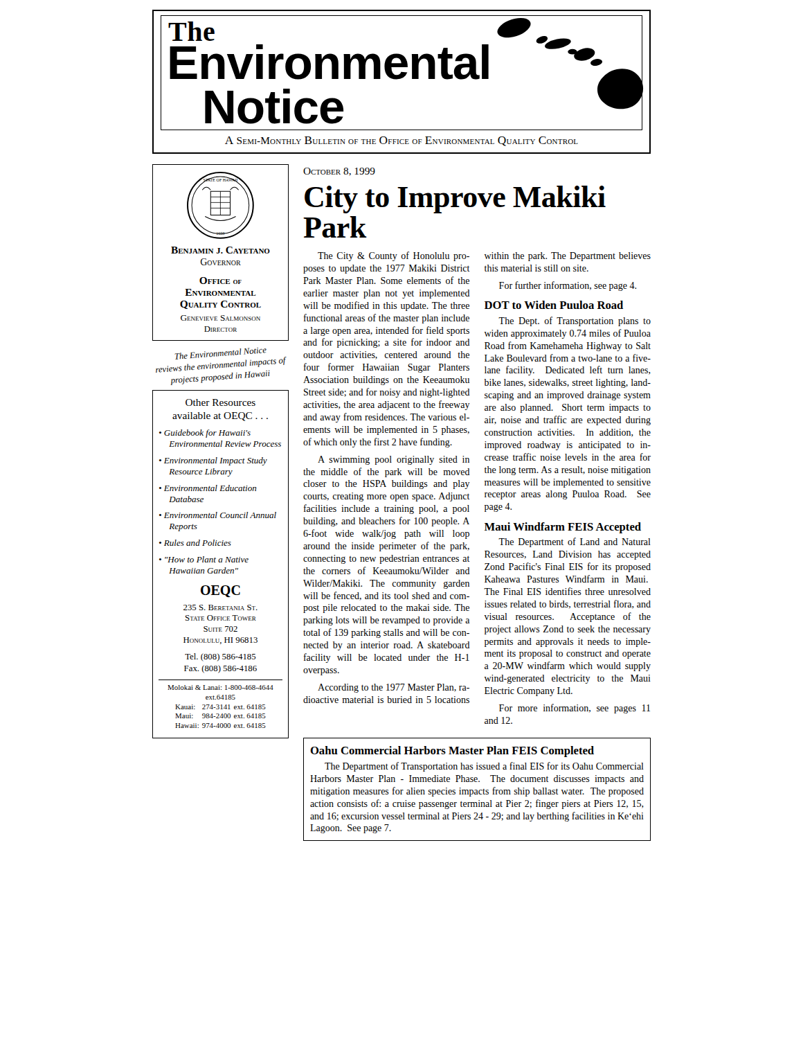The
Environmental
Notice
A Semi-Monthly Bulletin of the Office of Environmental Quality Control
STATE OF HAWAII 1959
Benjamin J. Cayetano
Governor
Office of
Environmental
Quality Control
Genevieve Salmonson
Director
The Environmental Notice reviews the environmental impacts of projects proposed in Hawaii
Other Resources
available at OEQC . . .
Guidebook for Hawaii's Environmental Review Process
Environmental Impact Study Resource Library
Environmental Education Database
Environmental Council Annual Reports
Rules and Policies
"How to Plant a Native Hawaiian Garden"
OEQC
235 S. Beretania St.
State Office Tower
Suite 702
Honolulu, HI 96813
Tel. (808) 586-4185
Fax. (808) 586-4186
Molokai & Lanai: 1-800-468-4644 ext.64185
| Kauai: | 274-3141 | ext. 64185 |
| Maui: | 984-2400 | ext. 64185 |
| Hawaii: | 974-4000 | ext. 64185 |
October 8, 1999
City to Improve Makiki Park
The City & County of Honolulu proposes to update the 1977 Makiki District Park Master Plan. Some elements of the earlier master plan not yet implemented will be modified in this update. The three functional areas of the master plan include a large open area, intended for field sports and for picnicking; a site for indoor and outdoor activities, centered around the four former Hawaiian Sugar Planters Association buildings on the Keeaumoku Street side; and for noisy and night-lighted activities, the area adjacent to the freeway and away from residences. The various elements will be implemented in 5 phases, of which only the first 2 have funding.
A swimming pool originally sited in the middle of the park will be moved closer to the HSPA buildings and play courts, creating more open space. Adjunct facilities include a training pool, a pool building, and bleachers for 100 people. A 6-foot wide walk/jog path will loop around the inside perimeter of the park, connecting to new pedestrian entrances at the corners of Keeaumoku/Wilder and Wilder/Makiki. The community garden will be fenced, and its tool shed and compost pile relocated to the makai side. The parking lots will be revamped to provide a total of 139 parking stalls and will be connected by an interior road. A skateboard facility will be located under the H-1 overpass.
According to the 1977 Master Plan, radioactive material is buried in 5 locations within the park. The Department believes this material is still on site.
For further information, see page 4.
DOT to Widen Puuloa Road
The Dept. of Transportation plans to widen approximately 0.74 miles of Puuloa Road from Kamehameha Highway to Salt Lake Boulevard from a two-lane to a five-lane facility. Dedicated left turn lanes, bike lanes, sidewalks, street lighting, landscaping and an improved drainage system are also planned. Short term impacts to air, noise and traffic are expected during construction activities. In addition, the improved roadway is anticipated to increase traffic noise levels in the area for the long term. As a result, noise mitigation measures will be implemented to sensitive receptor areas along Puuloa Road. See page 4.
Maui Windfarm FEIS Accepted
The Department of Land and Natural Resources, Land Division has accepted Zond Pacific's Final EIS for its proposed Kaheawa Pastures Windfarm in Maui. The Final EIS identifies three unresolved issues related to birds, terrestrial flora, and visual resources. Acceptance of the project allows Zond to seek the necessary permits and approvals it needs to implement its proposal to construct and operate a 20-MW windfarm which would supply wind-generated electricity to the Maui Electric Company Ltd.
For more information, see pages 11 and 12.
Oahu Commercial Harbors Master Plan FEIS Completed
The Department of Transportation has issued a final EIS for its Oahu Commercial Harbors Master Plan - Immediate Phase. The document discusses impacts and mitigation measures for alien species impacts from ship ballast water. The proposed action consists of: a cruise passenger terminal at Pier 2; finger piers at Piers 12, 15, and 16; excursion vessel terminal at Piers 24 - 29; and lay berthing facilities in Ke‘ehi Lagoon. See page 7.